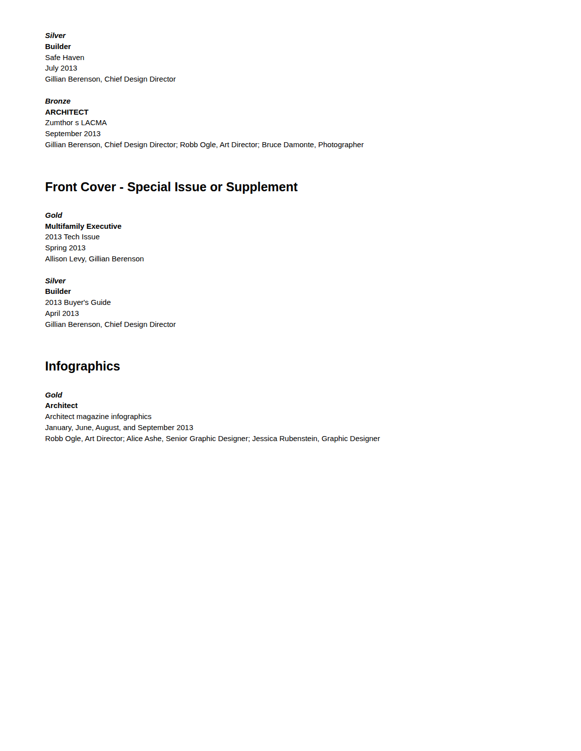Silver
Builder
Safe Haven
July 2013
Gillian Berenson, Chief Design Director
Bronze
ARCHITECT
Zumthor s LACMA
September 2013
Gillian Berenson, Chief Design Director; Robb Ogle, Art Director; Bruce Damonte, Photographer
Front Cover - Special Issue or Supplement
Gold
Multifamily Executive
2013 Tech Issue
Spring 2013
Allison Levy, Gillian Berenson
Silver
Builder
2013 Buyer's Guide
April 2013
Gillian Berenson, Chief Design Director
Infographics
Gold
Architect
Architect magazine infographics
January, June, August, and September 2013
Robb Ogle, Art Director; Alice Ashe, Senior Graphic Designer; Jessica Rubenstein, Graphic Designer